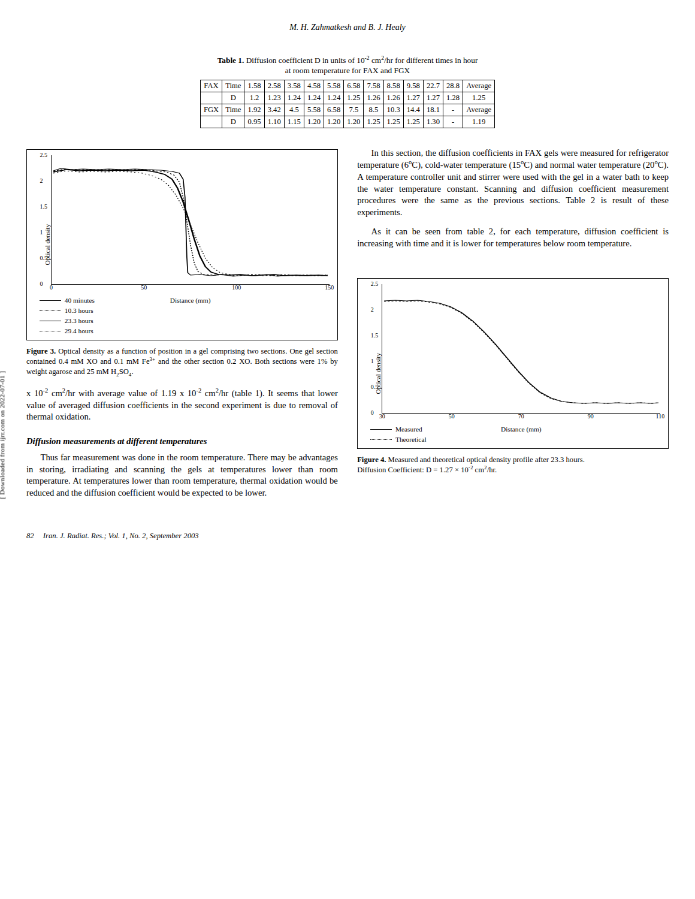[ Downloaded from ijrr.com on 2022-07-01 ]
M. H. Zahmatkesh and B. J. Healy
Table 1. Diffusion coefficient D in units of 10 -2 cm 2 /hr for different times in hour at room temperature for FAX and FGX
| FAX | Time | 1.58 | 2.58 | 3.58 | 4.58 | 5.58 | 6.58 | 7.58 | 8.58 | 9.58 | 22.7 | 28.8 | Average |
| | D | 1.2 | 1.23 | 1.24 | 1.24 | 1.24 | 1.25 | 1.26 | 1.26 | 1.27 | 1.27 | 1.28 | 1.25 |
| FGX | Time | 1.92 | 3.42 | 4.5 | 5.58 | 6.58 | 7.5 | 8.5 | 10.3 | 14.4 | 18.1 | - | Average |
| | D | 0.95 | 1.10 | 1.15 | 1.20 | 1.20 | 1.20 | 1.25 | 1.25 | 1.25 | 1.30 | - | 1.19 |
Optical density 2.5 2 1.5 1 0.5 0 0 50 100 150
Distance (mm)
40 minutes
10.3 hours
23.3 hours
29.4 hours
Figure 3. Optical density as a function of position in a gel comprising two sections. One gel section contained 0.4 mM XO and 0.1 mM Fe3+ and the other section 0.2 XO. Both sections were 1% by weight agarose and 25 mM H2SO4.
x 10-2 cm2/hr with average value of 1.19 x 10-2 cm2/hr (table 1). It seems that lower value of averaged diffusion coefficients in the second experiment is due to removal of thermal oxidation.
Diffusion measurements at different temperatures
Thus far measurement was done in the room temperature. There may be advantages in storing, irradiating and scanning the gels at temperatures lower than room temperature. At temperatures lower than room temperature, thermal oxidation would be reduced and the diffusion coefficient would be expected to be lower.
In this section, the diffusion coefficients in FAX gels were measured for refrigerator temperature (6oC), cold-water temperature (15oC) and normal water temperature (20oC). A temperature controller unit and stirrer were used with the gel in a water bath to keep the water temperature constant. Scanning and diffusion coefficient measurement procedures were the same as the previous sections. Table 2 is result of these experiments.
As it can be seen from table 2, for each temperature, diffusion coefficient is increasing with time and it is lower for temperatures below room temperature.
Optical density 2.5 2 1.5 1 0.5 0 30 50 70 90 110
Distance (mm)
Measured
Theoretical
Figure 4. Measured and theoretical optical density profile after 23.3 hours.
Diffusion Coefficient: D = 1.27 × 10-2 cm2/hr.
82 Iran. J. Radiat. Res.; Vol. 1, No. 2, September 2003